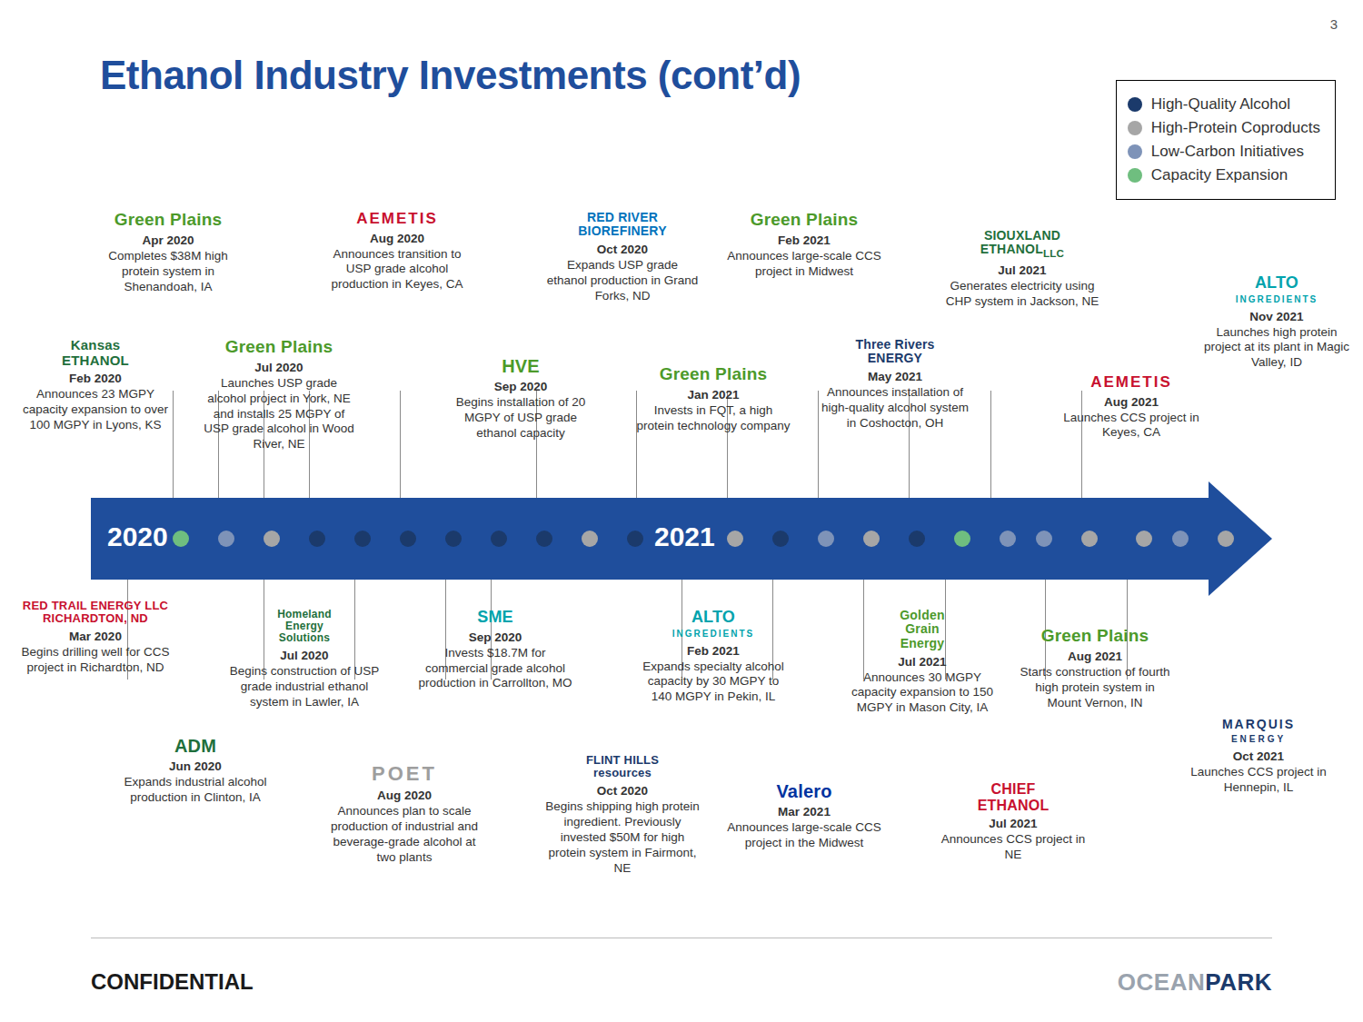3
Ethanol Industry Investments (cont’d)
High-Quality Alcohol
High-Protein Coproducts
Low-Carbon Initiatives
Capacity Expansion
2020
2021
Kansas
ETHANOL
Feb 2020
Announces 23 MGPY capacity expansion to over 100 MGPY in Lyons, KS
Green Plains
Apr 2020
Completes $38M high protein system in Shenandoah, IA
Green Plains
Jul 2020
Launches USP grade alcohol project in York, NE and installs 25 MGPY of USP grade alcohol in Wood River, NE
AEMETIS
Aug 2020
Announces transition to USP grade alcohol production in Keyes, CA
HVE
Sep 2020
Begins installation of 20 MGPY of USP grade ethanol capacity
RED RIVER
BIOREFINERY
Oct 2020
Expands USP grade ethanol production in Grand Forks, ND
Green Plains
Jan 2021
Invests in FQT, a high protein technology company
Green Plains
Feb 2021
Announces large-scale CCS project in Midwest
Three Rivers
ENERGY
May 2021
Announces installation of high-quality alcohol system in Coshocton, OH
SIOUXLAND ETHANOLLLC
Jul 2021
Generates electricity using CHP system in Jackson, NE
AEMETIS
Aug 2021
Launches CCS project in Keyes, CA
ALTO
INGREDIENTS
Nov 2021
Launches high protein project at its plant in Magic Valley, ID
RED TRAIL ENERGY LLC
RICHARDTON, ND
Mar 2020
Begins drilling well for CCS project in Richardton, ND
ADM
Jun 2020
Expands industrial alcohol production in Clinton, IA
Homeland
Energy
Solutions
Jul 2020
Begins construction of USP grade industrial ethanol system in Lawler, IA
POET
Aug 2020
Announces plan to scale production of industrial and beverage-grade alcohol at two plants
SME
Sep 2020
Invests $18.7M for commercial grade alcohol production in Carrollton, MO
FLINT HILLS
resources
Oct 2020
Begins shipping high protein ingredient. Previously invested $50M for high protein system in Fairmont, NE
ALTO
INGREDIENTS
Feb 2021
Expands specialty alcohol capacity by 30 MGPY to 140 MGPY in Pekin, IL
Valero
Mar 2021
Announces large-scale CCS project in the Midwest
Golden
Grain
Energy
Jul 2021
Announces 30 MGPY capacity expansion to 150 MGPY in Mason City, IA
CHIEF
ETHANOL
Jul 2021
Announces CCS project in NE
Green Plains
Aug 2021
Starts construction of fourth high protein system in Mount Vernon, IN
MARQUIS
ENERGY
Oct 2021
Launches CCS project in Hennepin, IL
CONFIDENTIAL
OCEAN PARK